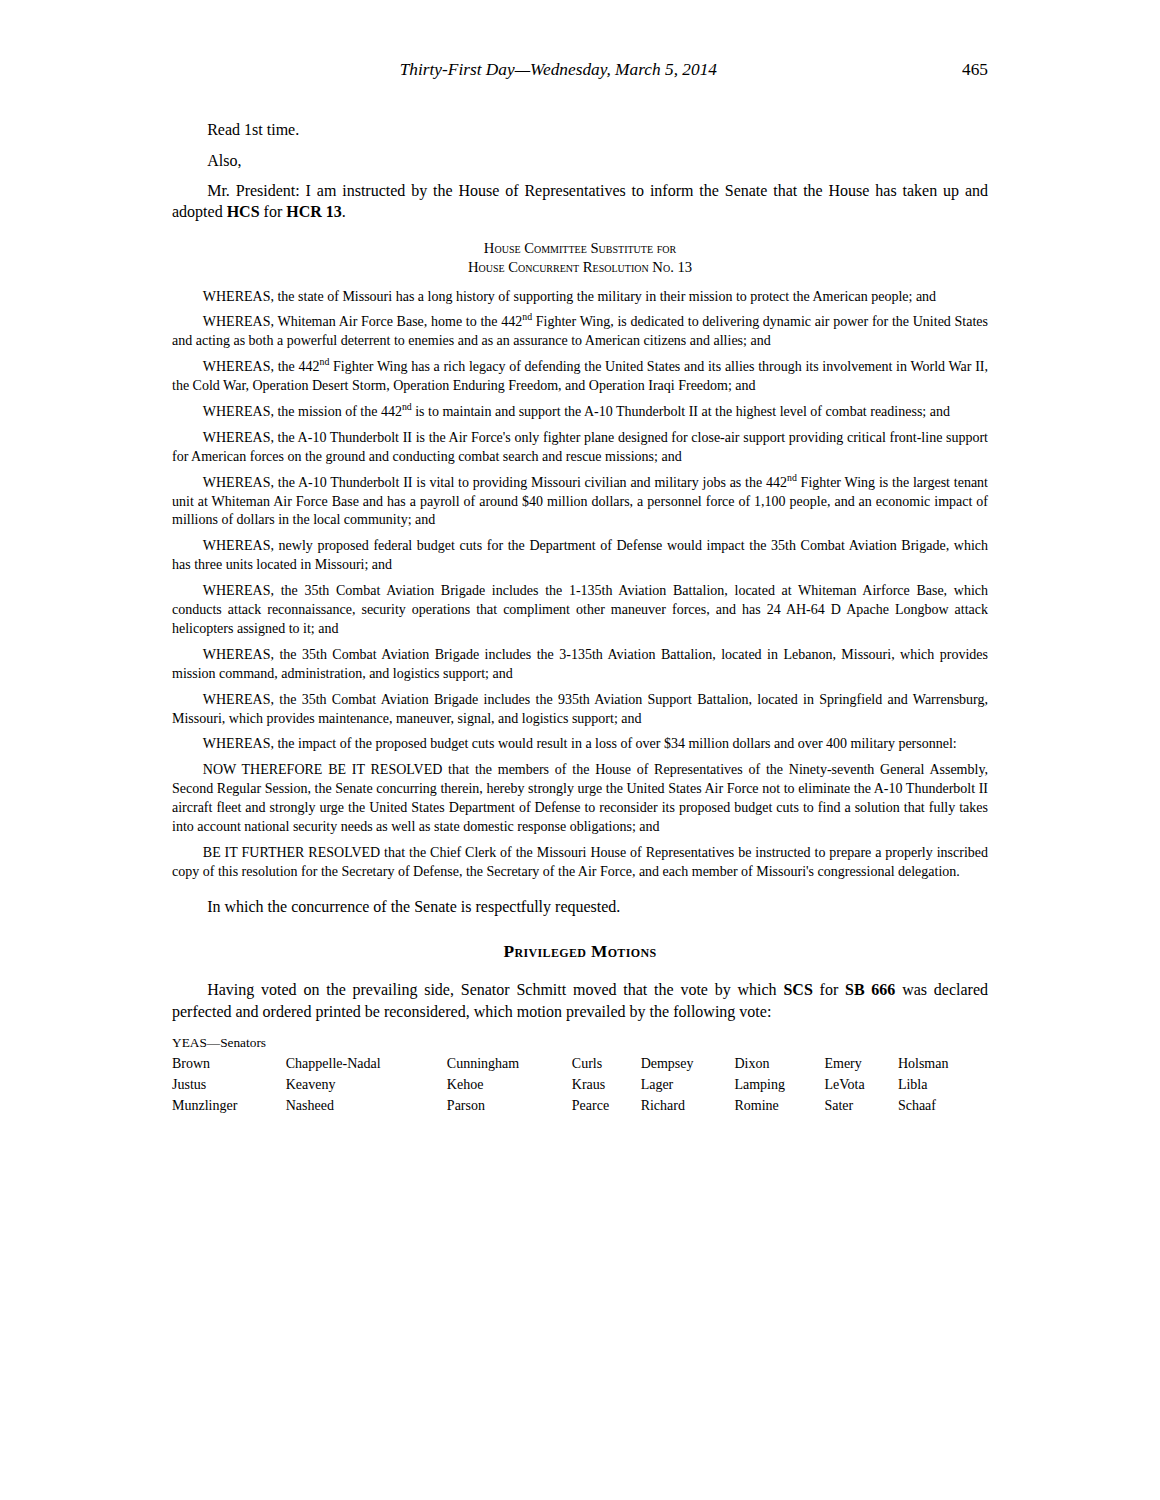Thirty-First Day—Wednesday, March 5, 2014 465
Read 1st time.
Also,
Mr. President: I am instructed by the House of Representatives to inform the Senate that the House has taken up and adopted HCS for HCR 13.
House Committee Substitute for
House Concurrent Resolution No. 13
WHEREAS, the state of Missouri has a long history of supporting the military in their mission to protect the American people; and
WHEREAS, Whiteman Air Force Base, home to the 442nd Fighter Wing, is dedicated to delivering dynamic air power for the United States and acting as both a powerful deterrent to enemies and as an assurance to American citizens and allies; and
WHEREAS, the 442nd Fighter Wing has a rich legacy of defending the United States and its allies through its involvement in World War II, the Cold War, Operation Desert Storm, Operation Enduring Freedom, and Operation Iraqi Freedom; and
WHEREAS, the mission of the 442nd is to maintain and support the A-10 Thunderbolt II at the highest level of combat readiness; and
WHEREAS, the A-10 Thunderbolt II is the Air Force's only fighter plane designed for close-air support providing critical front-line support for American forces on the ground and conducting combat search and rescue missions; and
WHEREAS, the A-10 Thunderbolt II is vital to providing Missouri civilian and military jobs as the 442nd Fighter Wing is the largest tenant unit at Whiteman Air Force Base and has a payroll of around $40 million dollars, a personnel force of 1,100 people, and an economic impact of millions of dollars in the local community; and
WHEREAS, newly proposed federal budget cuts for the Department of Defense would impact the 35th Combat Aviation Brigade, which has three units located in Missouri; and
WHEREAS, the 35th Combat Aviation Brigade includes the 1-135th Aviation Battalion, located at Whiteman Airforce Base, which conducts attack reconnaissance, security operations that compliment other maneuver forces, and has 24 AH-64 D Apache Longbow attack helicopters assigned to it; and
WHEREAS, the 35th Combat Aviation Brigade includes the 3-135th Aviation Battalion, located in Lebanon, Missouri, which provides mission command, administration, and logistics support; and
WHEREAS, the 35th Combat Aviation Brigade includes the 935th Aviation Support Battalion, located in Springfield and Warrensburg, Missouri, which provides maintenance, maneuver, signal, and logistics support; and
WHEREAS, the impact of the proposed budget cuts would result in a loss of over $34 million dollars and over 400 military personnel:
NOW THEREFORE BE IT RESOLVED that the members of the House of Representatives of the Ninety-seventh General Assembly, Second Regular Session, the Senate concurring therein, hereby strongly urge the United States Air Force not to eliminate the A-10 Thunderbolt II aircraft fleet and strongly urge the United States Department of Defense to reconsider its proposed budget cuts to find a solution that fully takes into account national security needs as well as state domestic response obligations; and
BE IT FURTHER RESOLVED that the Chief Clerk of the Missouri House of Representatives be instructed to prepare a properly inscribed copy of this resolution for the Secretary of Defense, the Secretary of the Air Force, and each member of Missouri's congressional delegation.
In which the concurrence of the Senate is respectfully requested.
Privileged Motions
Having voted on the prevailing side, Senator Schmitt moved that the vote by which SCS for SB 666 was declared perfected and ordered printed be reconsidered, which motion prevailed by the following vote:
YEAS—Senators
| Brown | Chappelle-Nadal | Cunningham | Curls | Dempsey | Dixon | Emery | Holsman |
| Justus | Keaveny | Kehoe | Kraus | Lager | Lamping | LeVota | Libla |
| Munzlinger | Nasheed | Parson | Pearce | Richard | Romine | Sater | Schaaf |